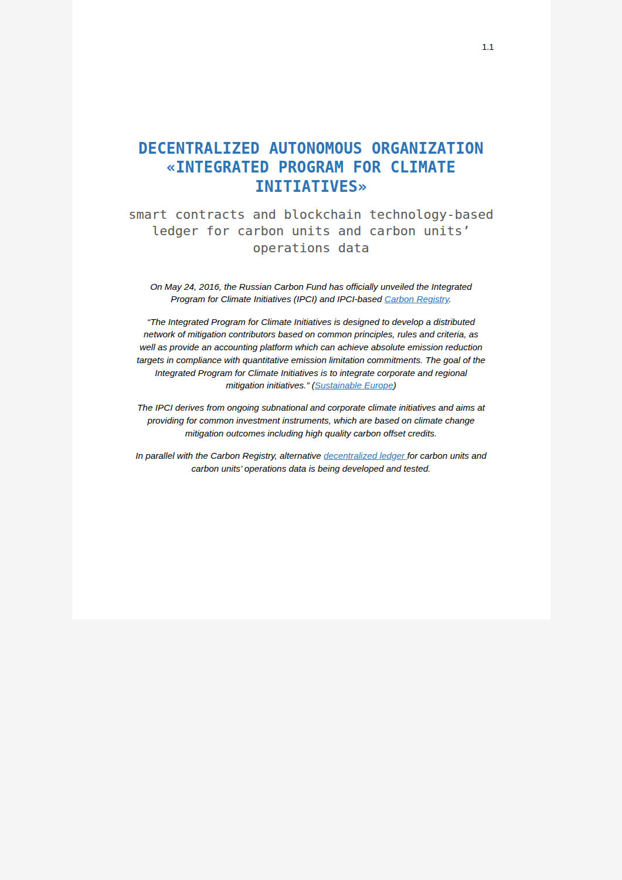1.1
Decentralized autonomous organization «Integrated program for climate initiatives»
smart contracts and blockchain technology-based ledger for carbon units and carbon units’ operations data
On May 24, 2016, the Russian Carbon Fund has officially unveiled the Integrated Program for Climate Initiatives (IPCI) and IPCI-based Carbon Registry.
“The Integrated Program for Climate Initiatives is designed to develop a distributed network of mitigation contributors based on common principles, rules and criteria, as well as provide an accounting platform which can achieve absolute emission reduction targets in compliance with quantitative emission limitation commitments. The goal of the Integrated Program for Climate Initiatives is to integrate corporate and regional mitigation initiatives.” (Sustainable Europe)
The IPCI derives from ongoing subnational and corporate climate initiatives and aims at providing for common investment instruments, which are based on climate change mitigation outcomes including high quality carbon offset credits.
In parallel with the Carbon Registry, alternative decentralized ledger for carbon units and carbon units’ operations data is being developed and tested.